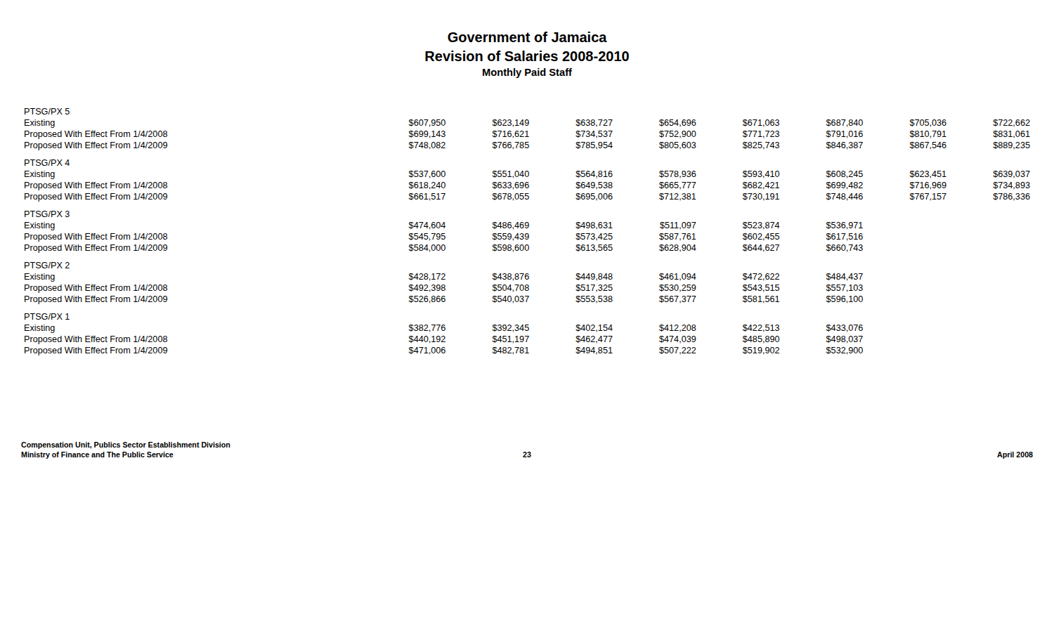Government of Jamaica
Revision of Salaries 2008-2010
Monthly Paid Staff
| PTSG/PX 5 | | | | | | | | |
| Existing | $607,950 | $623,149 | $638,727 | $654,696 | $671,063 | $687,840 | $705,036 | $722,662 |
| Proposed With Effect From 1/4/2008 | $699,143 | $716,621 | $734,537 | $752,900 | $771,723 | $791,016 | $810,791 | $831,061 |
| Proposed With Effect From 1/4/2009 | $748,082 | $766,785 | $785,954 | $805,603 | $825,743 | $846,387 | $867,546 | $889,235 |
| PTSG/PX 4 | | | | | | | | |
| Existing | $537,600 | $551,040 | $564,816 | $578,936 | $593,410 | $608,245 | $623,451 | $639,037 |
| Proposed With Effect From 1/4/2008 | $618,240 | $633,696 | $649,538 | $665,777 | $682,421 | $699,482 | $716,969 | $734,893 |
| Proposed With Effect From 1/4/2009 | $661,517 | $678,055 | $695,006 | $712,381 | $730,191 | $748,446 | $767,157 | $786,336 |
| PTSG/PX 3 | | | | | | | | |
| Existing | $474,604 | $486,469 | $498,631 | $511,097 | $523,874 | $536,971 | | |
| Proposed With Effect From 1/4/2008 | $545,795 | $559,439 | $573,425 | $587,761 | $602,455 | $617,516 | | |
| Proposed With Effect From 1/4/2009 | $584,000 | $598,600 | $613,565 | $628,904 | $644,627 | $660,743 | | |
| PTSG/PX 2 | | | | | | | | |
| Existing | $428,172 | $438,876 | $449,848 | $461,094 | $472,622 | $484,437 | | |
| Proposed With Effect From 1/4/2008 | $492,398 | $504,708 | $517,325 | $530,259 | $543,515 | $557,103 | | |
| Proposed With Effect From 1/4/2009 | $526,866 | $540,037 | $553,538 | $567,377 | $581,561 | $596,100 | | |
| PTSG/PX 1 | | | | | | | | |
| Existing | $382,776 | $392,345 | $402,154 | $412,208 | $422,513 | $433,076 | | |
| Proposed With Effect From 1/4/2008 | $440,192 | $451,197 | $462,477 | $474,039 | $485,890 | $498,037 | | |
| Proposed With Effect From 1/4/2009 | $471,006 | $482,781 | $494,851 | $507,222 | $519,902 | $532,900 | | |
Compensation Unit, Publics Sector Establishment Division
Ministry of Finance and The Public Service
23
April 2008